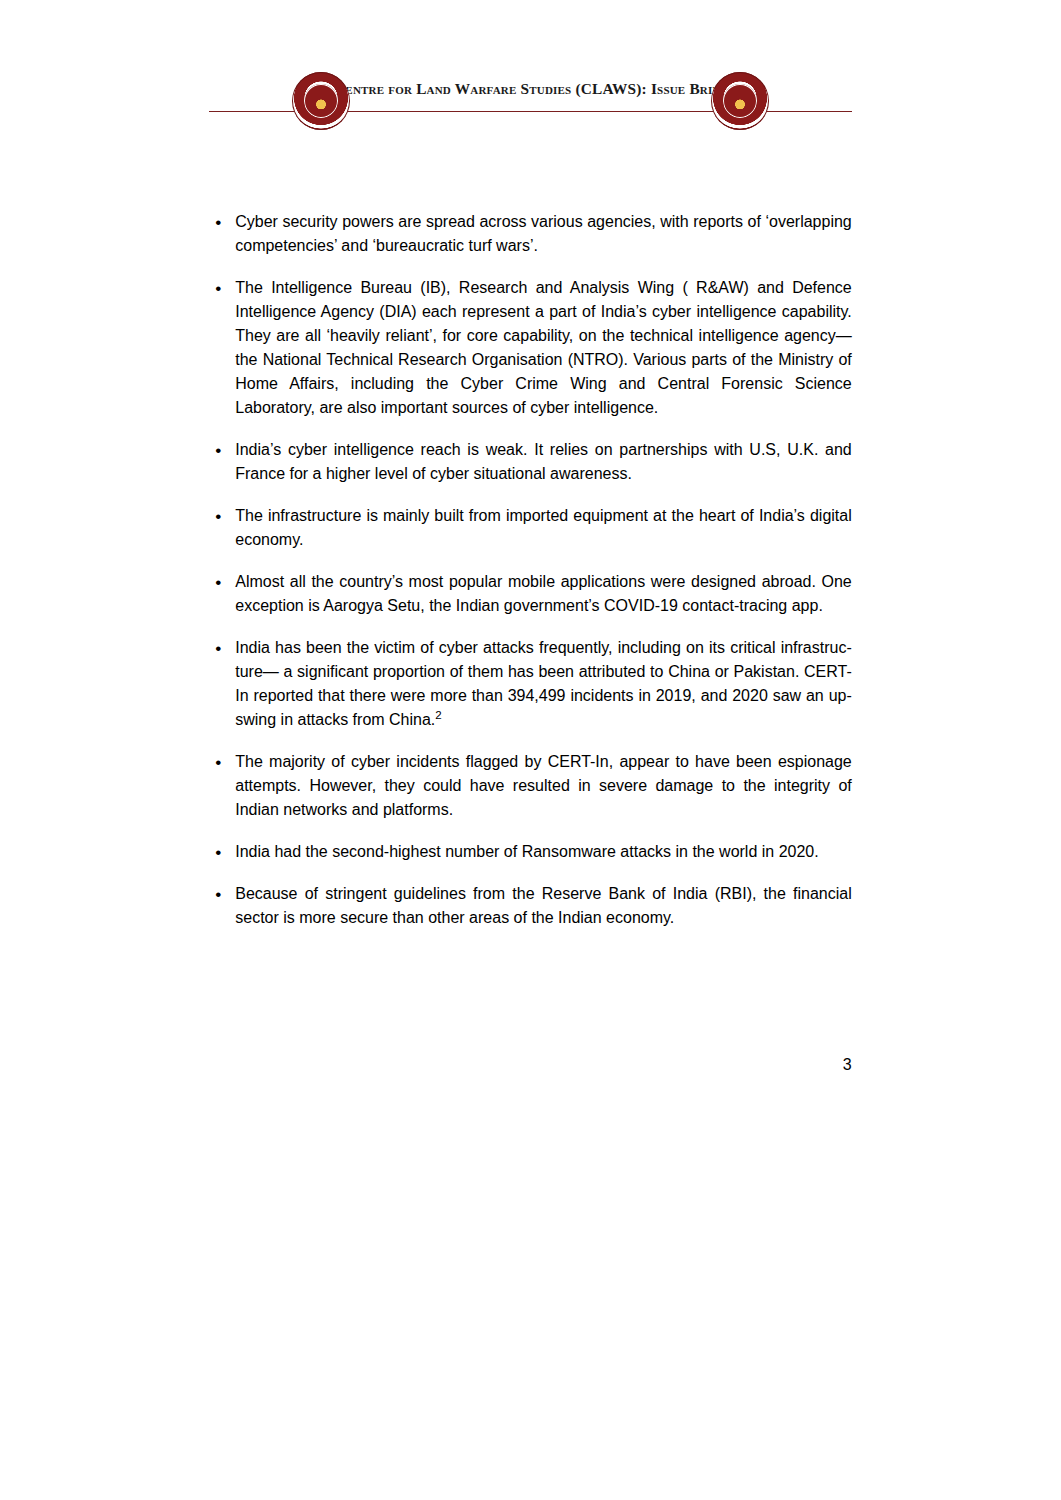Centre for Land Warfare Studies (CLAWS): Issue Brief
Cyber security powers are spread across various agencies, with reports of ‘overlapping competencies’ and ‘bureaucratic turf wars’.
The Intelligence Bureau (IB), Research and Analysis Wing ( R&AW) and Defence Intelligence Agency (DIA) each represent a part of India’s cyber intelligence capability. They are all ‘heavily reliant’, for core capability, on the technical intelligence agency— the National Technical Research Organisation (NTRO). Various parts of the Ministry of Home Affairs, including the Cyber Crime Wing and Central Forensic Science Laboratory, are also important sources of cyber intelligence.
India’s cyber intelligence reach is weak. It relies on partnerships with U.S, U.K. and France for a higher level of cyber situational awareness.
The infrastructure is mainly built from imported equipment at the heart of India’s digital economy.
Almost all the country’s most popular mobile applications were designed abroad. One exception is Aarogya Setu, the Indian government’s COVID-19 contact-tracing app.
India has been the victim of cyber attacks frequently, including on its critical infrastructure— a significant proportion of them has been attributed to China or Pakistan. CERT-In reported that there were more than 394,499 incidents in 2019, and 2020 saw an upswing in attacks from China.2
The majority of cyber incidents flagged by CERT-In, appear to have been espionage attempts. However, they could have resulted in severe damage to the integrity of Indian networks and platforms.
India had the second-highest number of Ransomware attacks in the world in 2020.
Because of stringent guidelines from the Reserve Bank of India (RBI), the financial sector is more secure than other areas of the Indian economy.
3